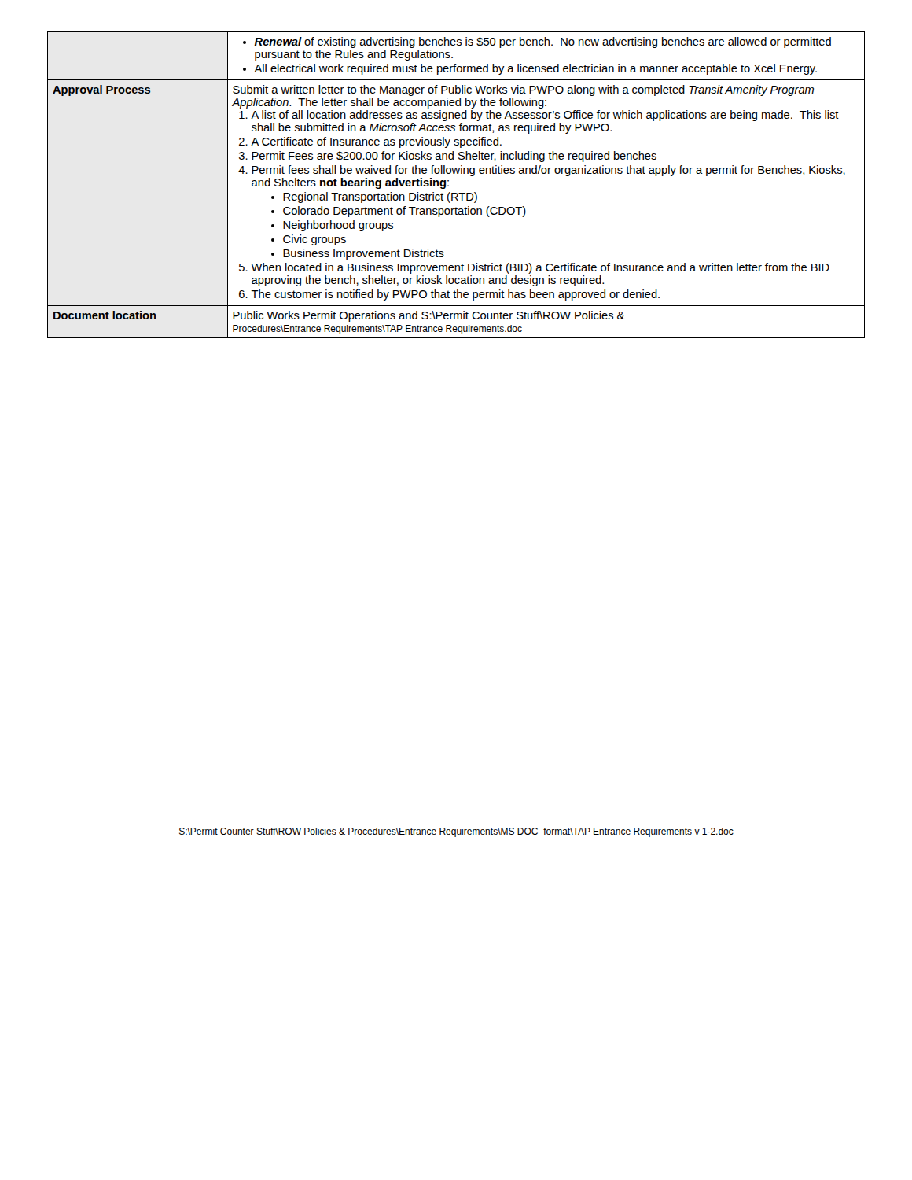| | Renewal of existing advertising benches is $50 per bench. No new advertising benches are allowed or permitted pursuant to the Rules and Regulations. All electrical work required must be performed by a licensed electrician in a manner acceptable to Xcel Energy. |
| Approval Process | Submit a written letter to the Manager of Public Works via PWPO along with a completed Transit Amenity Program Application . The letter shall be accompanied by the following: A list of all location addresses as assigned by the Assessor’s Office for which applications are being made. This list shall be submitted in a Microsoft Access format, as required by PWPO. A Certificate of Insurance as previously specified. Permit Fees are $200.00 for Kiosks and Shelter, including the required benches Permit fees shall be waived for the following entities and/or organizations that apply for a permit for Benches, Kiosks, and Shelters not bearing advertising : Regional Transportation District (RTD) Colorado Department of Transportation (CDOT) Neighborhood groups Civic groups Business Improvement Districts When located in a Business Improvement District (BID) a Certificate of Insurance and a written letter from the BID approving the bench, shelter, or kiosk location and design is required. The customer is notified by PWPO that the permit has been approved or denied. |
| Document location | Public Works Permit Operations and S:\Permit Counter Stuff\ROW Policies & Procedures\Entrance Requirements\TAP Entrance Requirements.doc |
S:\Permit Counter Stuff\ROW Policies & Procedures\Entrance Requirements\MS DOC format\TAP Entrance Requirements v 1-2.doc